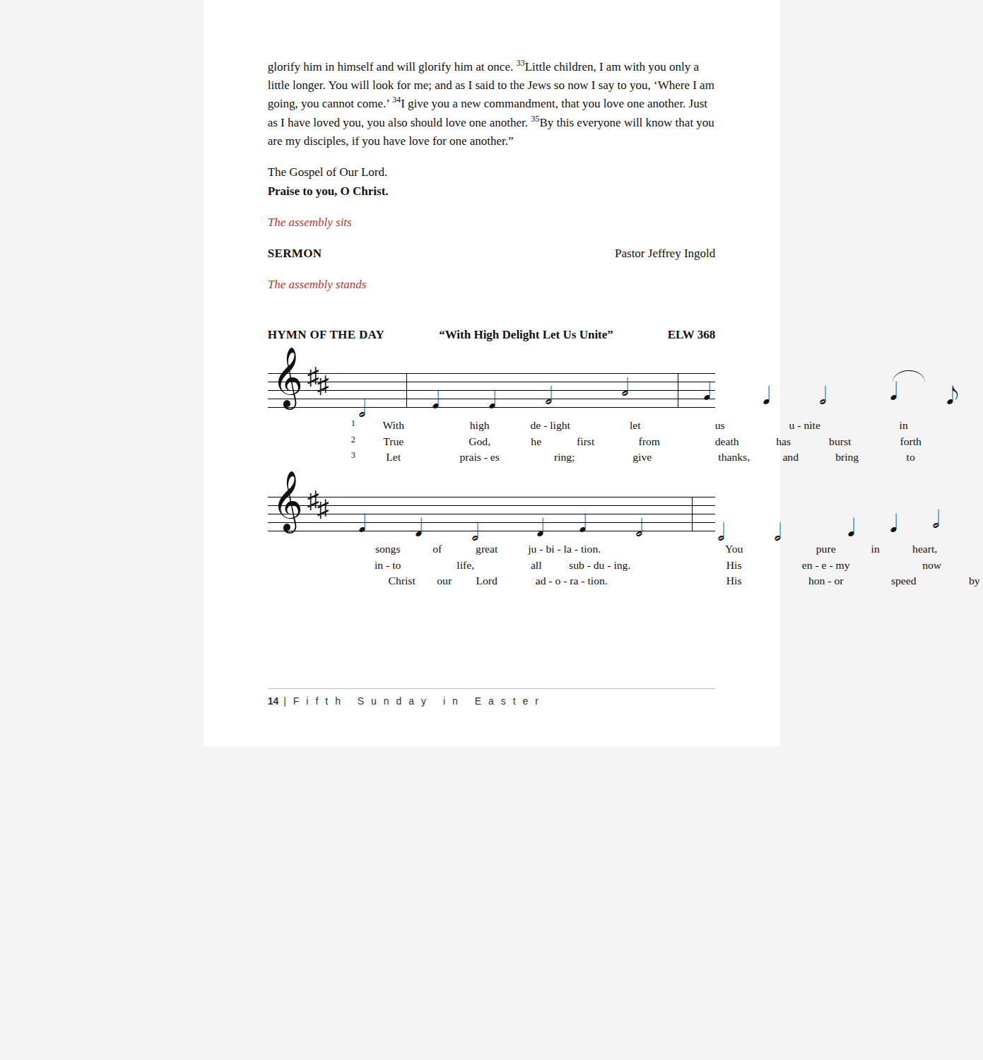glorify him in himself and will glorify him at once. 33 Little children, I am with you only a little longer. You will look for me; and as I said to the Jews so now I say to you, ‘Where I am going, you cannot come.’ 34 I give you a new commandment, that you love one another. Just as I have loved you, you also should love one another. 35 By this everyone will know that you are my disciples, if you have love for one another.”
The Gospel of Our Lord.
Praise to you, O Christ.
The assembly sits
SERMON Pastor Jeffrey Ingold
The assembly stands
HYMN OF THE DAY “With High Delight Let Us Unite” ELW 368
𝄞
♯
♯
𝅗𝅥
𝅘𝅥
𝅘𝅥
𝅗𝅥
𝅗𝅥
𝅘𝅥
𝅘𝅥
𝅗𝅥
𝅘𝅥

𝅘𝅥𝅮
1 With high de - light let us u - nite in
2 True God, he first from death has burst forth
3 Let prais - es ring; give thanks, and bring to
𝄞
♯
♯
𝅘𝅥
𝅘𝅥
𝅗𝅥
𝅘𝅥
𝅘𝅥
𝅗𝅥
𝅗𝅥
𝅗𝅥
𝅘𝅥
𝅘𝅥
𝅗𝅥
𝅗𝅥
songs of great ju - bi - la - tion. You pure in heart, all
in - to life, all sub - du - ing. His en - e - my now
Christ our Lord ad - o - ra - tion. His hon - or speed by
14 | F i f t h S u n d a y i n E a s t e r